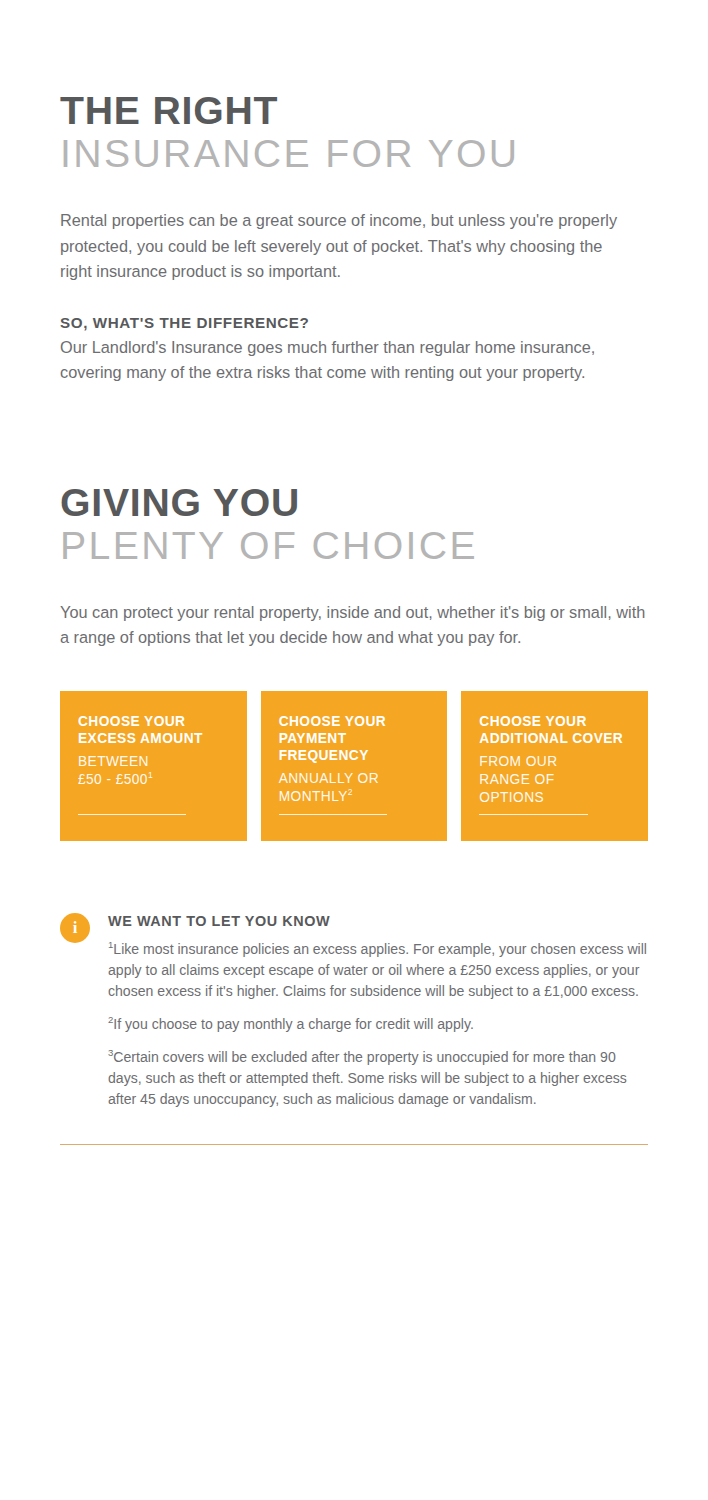THE RIGHT INSURANCE FOR YOU
Rental properties can be a great source of income, but unless you're properly protected, you could be left severely out of pocket. That's why choosing the right insurance product is so important.
So, what's the difference?
Our Landlord's Insurance goes much further than regular home insurance, covering many of the extra risks that come with renting out your property.
GIVING YOU PLENTY OF CHOICE
You can protect your rental property, inside and out, whether it's big or small, with a range of options that let you decide how and what you pay for.
Choose your excess amount
Between
£50 - £5001
Choose your payment frequency
Annually or
monthly2
Choose your additional cover
From our
range of
options
i
We want to let you know
1Like most insurance policies an excess applies. For example, your chosen excess will apply to all claims except escape of water or oil where a £250 excess applies, or your chosen excess if it's higher. Claims for subsidence will be subject to a £1,000 excess.
2If you choose to pay monthly a charge for credit will apply.
3Certain covers will be excluded after the property is unoccupied for more than 90 days, such as theft or attempted theft. Some risks will be subject to a higher excess after 45 days unoccupancy, such as malicious damage or vandalism.